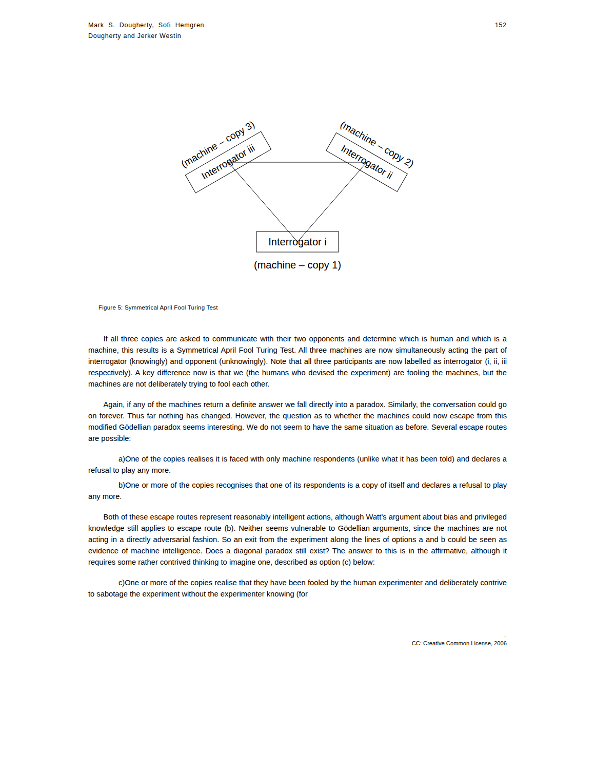Mark S. Dougherty, Sofi Hemgren
Dougherty and Jerker Westin
152
Interrogator iii (machine – copy 3) Interrogator ii (machine – copy 2) Interrogator i (machine – copy 1)
Figure 5: Symmetrical April Fool Turing Test
If all three copies are asked to communicate with their two opponents and determine which is human and which is a machine, this results is a Symmetrical April Fool Turing Test. All three machines are now simultaneously acting the part of interrogator (knowingly) and opponent (unknowingly). Note that all three participants are now labelled as interrogator (i, ii, iii respectively). A key difference now is that we (the humans who devised the experiment) are fooling the machines, but the machines are not deliberately trying to fool each other.
Again, if any of the machines return a definite answer we fall directly into a paradox. Similarly, the conversation could go on forever. Thus far nothing has changed. However, the question as to whether the machines could now escape from this modified Gödellian paradox seems interesting. We do not seem to have the same situation as before. Several escape routes are possible:
a) One of the copies realises it is faced with only machine respondents (unlike what it has been told) and declares a refusal to play any more.
b) One or more of the copies recognises that one of its respondents is a copy of itself and declares a refusal to play any more.
Both of these escape routes represent reasonably intelligent actions, although Watt’s argument about bias and privileged knowledge still applies to escape route (b). Neither seems vulnerable to Gödellian arguments, since the machines are not acting in a directly adversarial fashion. So an exit from the experiment along the lines of options a and b could be seen as evidence of machine intelligence. Does a diagonal paradox still exist? The answer to this is in the affirmative, although it requires some rather contrived thinking to imagine one, described as option (c) below:
c) One or more of the copies realise that they have been fooled by the human experimenter and deliberately contrive to sabotage the experiment without the experimenter knowing (for
. CC: Creative Common License, 2006